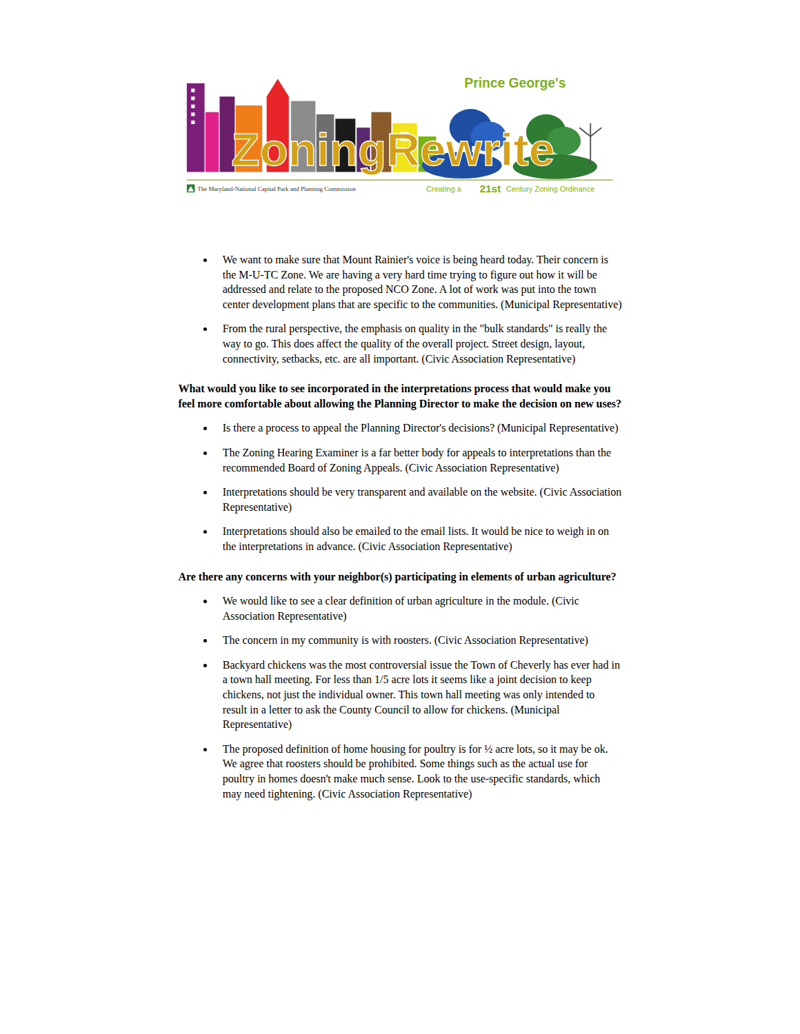Prince George's Zoning Rewrite The Maryland-National Capital Park and Planning Commission Creating a 21st Century Zoning Ordinance
We want to make sure that Mount Rainier's voice is being heard today. Their concern is the M-U-TC Zone. We are having a very hard time trying to figure out how it will be addressed and relate to the proposed NCO Zone. A lot of work was put into the town center development plans that are specific to the communities. (Municipal Representative)
From the rural perspective, the emphasis on quality in the "bulk standards" is really the way to go. This does affect the quality of the overall project. Street design, layout, connectivity, setbacks, etc. are all important. (Civic Association Representative)
What would you like to see incorporated in the interpretations process that would make you feel more comfortable about allowing the Planning Director to make the decision on new uses?
Is there a process to appeal the Planning Director's decisions? (Municipal Representative)
The Zoning Hearing Examiner is a far better body for appeals to interpretations than the recommended Board of Zoning Appeals. (Civic Association Representative)
Interpretations should be very transparent and available on the website. (Civic Association Representative)
Interpretations should also be emailed to the email lists. It would be nice to weigh in on the interpretations in advance. (Civic Association Representative)
Are there any concerns with your neighbor(s) participating in elements of urban agriculture?
We would like to see a clear definition of urban agriculture in the module. (Civic Association Representative)
The concern in my community is with roosters. (Civic Association Representative)
Backyard chickens was the most controversial issue the Town of Cheverly has ever had in a town hall meeting. For less than 1/5 acre lots it seems like a joint decision to keep chickens, not just the individual owner. This town hall meeting was only intended to result in a letter to ask the County Council to allow for chickens. (Municipal Representative)
The proposed definition of home housing for poultry is for ½ acre lots, so it may be ok. We agree that roosters should be prohibited. Some things such as the actual use for poultry in homes doesn't make much sense. Look to the use-specific standards, which may need tightening. (Civic Association Representative)